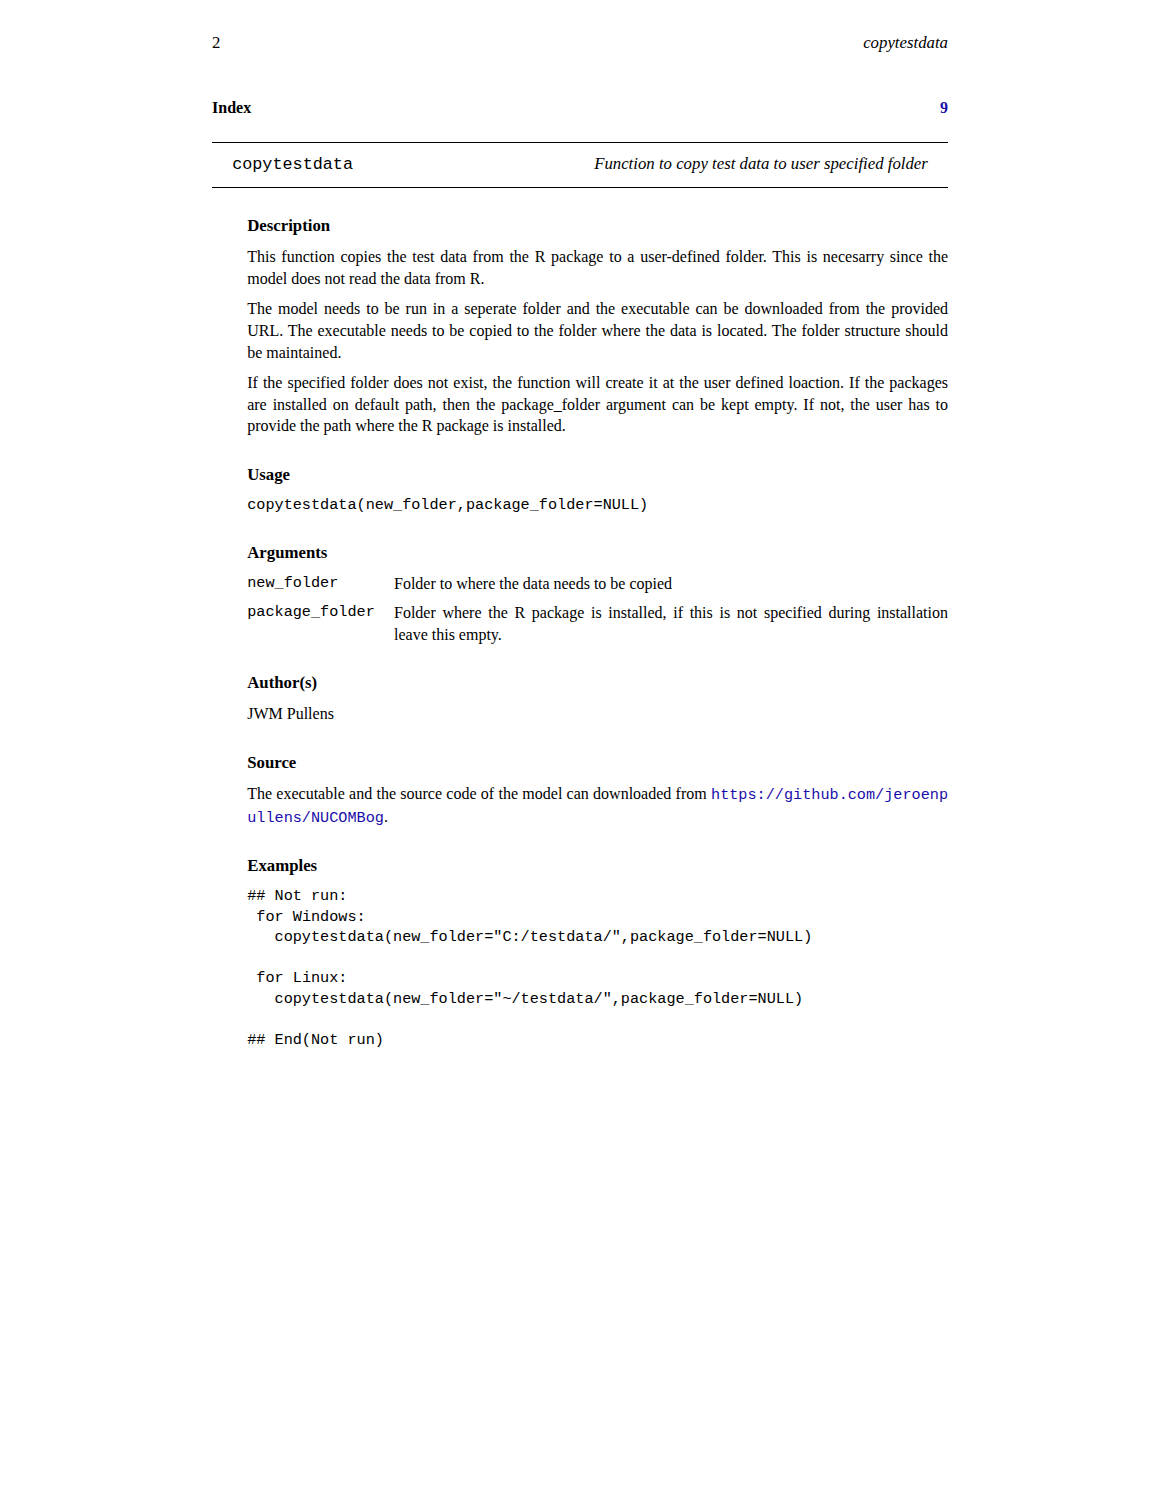2 copytestdata
Index 9
copytestdata Function to copy test data to user specified folder
Description
This function copies the test data from the R package to a user-defined folder. This is necesarry since the model does not read the data from R.
The model needs to be run in a seperate folder and the executable can be downloaded from the provided URL. The executable needs to be copied to the folder where the data is located. The folder structure should be maintained.
If the specified folder does not exist, the function will create it at the user defined loaction. If the packages are installed on default path, then the package_folder argument can be kept empty. If not, the user has to provide the path where the R package is installed.
Usage
copytestdata(new_folder,package_folder=NULL)
Arguments
new_folder
Folder to where the data needs to be copied
package_folder
Folder where the R package is installed, if this is not specified during installation leave this empty.
Author(s)
JWM Pullens
Source
The executable and the source code of the model can downloaded from https://github.com/jeroenpullens/NUCOMBog.
Examples
## Not run: 
 for Windows:
   copytestdata(new_folder="C:/testdata/",package_folder=NULL)

 for Linux:
   copytestdata(new_folder="~/testdata/",package_folder=NULL)

## End(Not run)